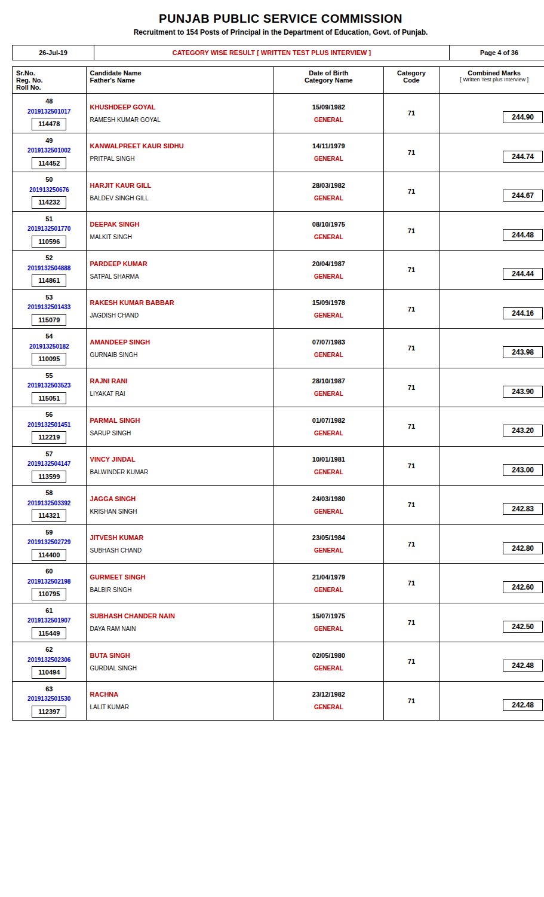PUNJAB PUBLIC SERVICE COMMISSION
Recruitment to 154 Posts of Principal in the Department of Education, Govt. of Punjab.
26-Jul-19
CATEGORY WISE RESULT [ WRITTEN TEST PLUS INTERVIEW ]
Page 4 of 36
| Sr.No. Reg. No. Roll No. | Candidate Name Father's Name | Date of Birth Category Name | Category Code | Combined Marks [ Written Test plus Interview ] |
| --- | --- | --- | --- | --- |
| 48 2019132501017 114478 | KHUSHDEEP GOYAL RAMESH KUMAR GOYAL | 15/09/1982 GENERAL | 71 | 244.90 |
| 49 2019132501002 114452 | KANWALPREET KAUR SIDHU PRITPAL SINGH | 14/11/1979 GENERAL | 71 | 244.74 |
| 50 201913250676 114232 | HARJIT KAUR GILL BALDEV SINGH GILL | 28/03/1982 GENERAL | 71 | 244.67 |
| 51 2019132501770 110596 | DEEPAK SINGH MALKIT SINGH | 08/10/1975 GENERAL | 71 | 244.48 |
| 52 2019132504888 114861 | PARDEEP KUMAR SATPAL SHARMA | 20/04/1987 GENERAL | 71 | 244.44 |
| 53 2019132501433 115079 | RAKESH KUMAR BABBAR JAGDISH CHAND | 15/09/1978 GENERAL | 71 | 244.16 |
| 54 201913250182 110095 | AMANDEEP SINGH GURNAIB SINGH | 07/07/1983 GENERAL | 71 | 243.98 |
| 55 2019132503523 115051 | RAJNI RANI LIYAKAT RAI | 28/10/1987 GENERAL | 71 | 243.90 |
| 56 2019132501451 112219 | PARMAL SINGH SARUP SINGH | 01/07/1982 GENERAL | 71 | 243.20 |
| 57 2019132504147 113599 | VINCY JINDAL BALWINDER KUMAR | 10/01/1981 GENERAL | 71 | 243.00 |
| 58 2019132503392 114321 | JAGGA SINGH KRISHAN SINGH | 24/03/1980 GENERAL | 71 | 242.83 |
| 59 2019132502729 114400 | JITVESH KUMAR SUBHASH CHAND | 23/05/1984 GENERAL | 71 | 242.80 |
| 60 2019132502198 110795 | GURMEET SINGH BALBIR SINGH | 21/04/1979 GENERAL | 71 | 242.60 |
| 61 2019132501907 115449 | SUBHASH CHANDER NAIN DAYA RAM NAIN | 15/07/1975 GENERAL | 71 | 242.50 |
| 62 2019132502306 110494 | BUTA SINGH GURDIAL SINGH | 02/05/1980 GENERAL | 71 | 242.48 |
| 63 2019132501530 112397 | RACHNA LALIT KUMAR | 23/12/1982 GENERAL | 71 | 242.48 |